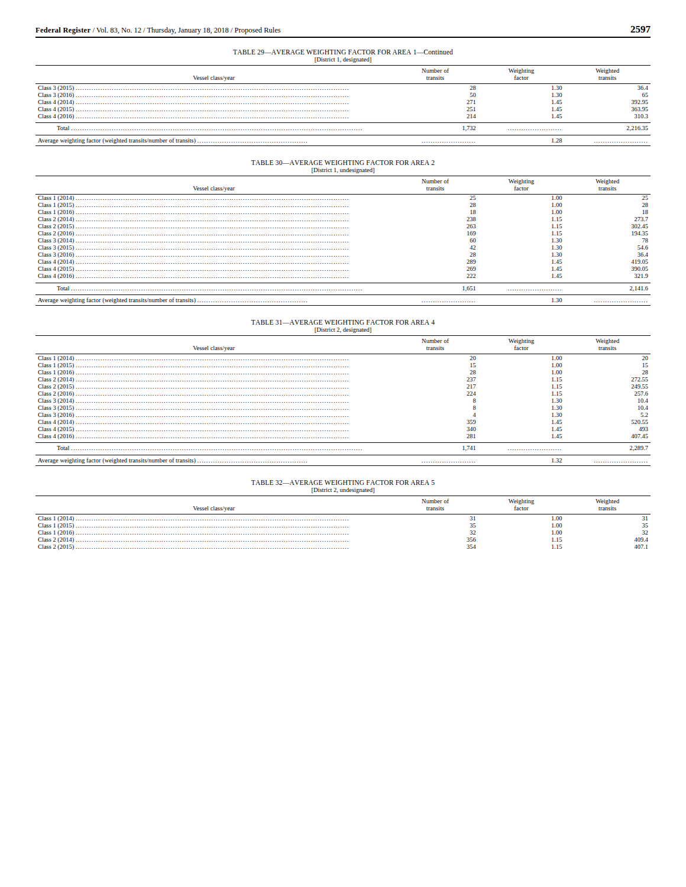Federal Register / Vol. 83, No. 12 / Thursday, January 18, 2018 / Proposed Rules
2597
TABLE 29—AVERAGE WEIGHTING FACTOR FOR AREA 1—Continued
[District 1, designated]
| Vessel class/year | Number of transits | Weighting factor | Weighted transits |
| --- | --- | --- | --- |
| Class 3 (2015) ......................................................................................................................... | 28 | 1.30 | 36.4 |
| Class 3 (2016) ......................................................................................................................... | 50 | 1.30 | 65 |
| Class 4 (2014) ......................................................................................................................... | 271 | 1.45 | 392.95 |
| Class 4 (2015) ......................................................................................................................... | 251 | 1.45 | 363.95 |
| Class 4 (2016) ......................................................................................................................... | 214 | 1.45 | 310.3 |
| Total ................................................................................................................................. | 1,732 | ........................ | 2,216.35 |
| Average weighting factor (weighted transits/number of transits) ................................................. | ........................ | 1.28 | ........................ |
TABLE 30—AVERAGE WEIGHTING FACTOR FOR AREA 2
[District 1, undesignated]
| Vessel class/year | Number of transits | Weighting factor | Weighted transits |
| --- | --- | --- | --- |
| Class 1 (2014) ......................................................................................................................... | 25 | 1.00 | 25 |
| Class 1 (2015) ......................................................................................................................... | 28 | 1.00 | 28 |
| Class 1 (2016) ......................................................................................................................... | 18 | 1.00 | 18 |
| Class 2 (2014) ......................................................................................................................... | 238 | 1.15 | 273.7 |
| Class 2 (2015) ......................................................................................................................... | 263 | 1.15 | 302.45 |
| Class 2 (2016) ......................................................................................................................... | 169 | 1.15 | 194.35 |
| Class 3 (2014) ......................................................................................................................... | 60 | 1.30 | 78 |
| Class 3 (2015) ......................................................................................................................... | 42 | 1.30 | 54.6 |
| Class 3 (2016) ......................................................................................................................... | 28 | 1.30 | 36.4 |
| Class 4 (2014) ......................................................................................................................... | 289 | 1.45 | 419.05 |
| Class 4 (2015) ......................................................................................................................... | 269 | 1.45 | 390.05 |
| Class 4 (2016) ......................................................................................................................... | 222 | 1.45 | 321.9 |
| Total ................................................................................................................................. | 1,651 | ........................ | 2,141.6 |
| Average weighting factor (weighted transits/number of transits) ................................................. | ........................ | 1.30 | ........................ |
TABLE 31—AVERAGE WEIGHTING FACTOR FOR AREA 4
[District 2, designated]
| Vessel class/year | Number of transits | Weighting factor | Weighted transits |
| --- | --- | --- | --- |
| Class 1 (2014) ......................................................................................................................... | 20 | 1.00 | 20 |
| Class 1 (2015) ......................................................................................................................... | 15 | 1.00 | 15 |
| Class 1 (2016) ......................................................................................................................... | 28 | 1.00 | 28 |
| Class 2 (2014) ......................................................................................................................... | 237 | 1.15 | 272.55 |
| Class 2 (2015) ......................................................................................................................... | 217 | 1.15 | 249.55 |
| Class 2 (2016) ......................................................................................................................... | 224 | 1.15 | 257.6 |
| Class 3 (2014) ......................................................................................................................... | 8 | 1.30 | 10.4 |
| Class 3 (2015) ......................................................................................................................... | 8 | 1.30 | 10.4 |
| Class 3 (2016) ......................................................................................................................... | 4 | 1.30 | 5.2 |
| Class 4 (2014) ......................................................................................................................... | 359 | 1.45 | 520.55 |
| Class 4 (2015) ......................................................................................................................... | 340 | 1.45 | 493 |
| Class 4 (2016) ......................................................................................................................... | 281 | 1.45 | 407.45 |
| Total ................................................................................................................................. | 1,741 | ........................ | 2,289.7 |
| Average weighting factor (weighted transits/number of transits) ................................................. | ........................ | 1.32 | ........................ |
TABLE 32—AVERAGE WEIGHTING FACTOR FOR AREA 5
[District 2, undesignated]
| Vessel class/year | Number of transits | Weighting factor | Weighted transits |
| --- | --- | --- | --- |
| Class 1 (2014) ......................................................................................................................... | 31 | 1.00 | 31 |
| Class 1 (2015) ......................................................................................................................... | 35 | 1.00 | 35 |
| Class 1 (2016) ......................................................................................................................... | 32 | 1.00 | 32 |
| Class 2 (2014) ......................................................................................................................... | 356 | 1.15 | 409.4 |
| Class 2 (2015) ......................................................................................................................... | 354 | 1.15 | 407.1 |